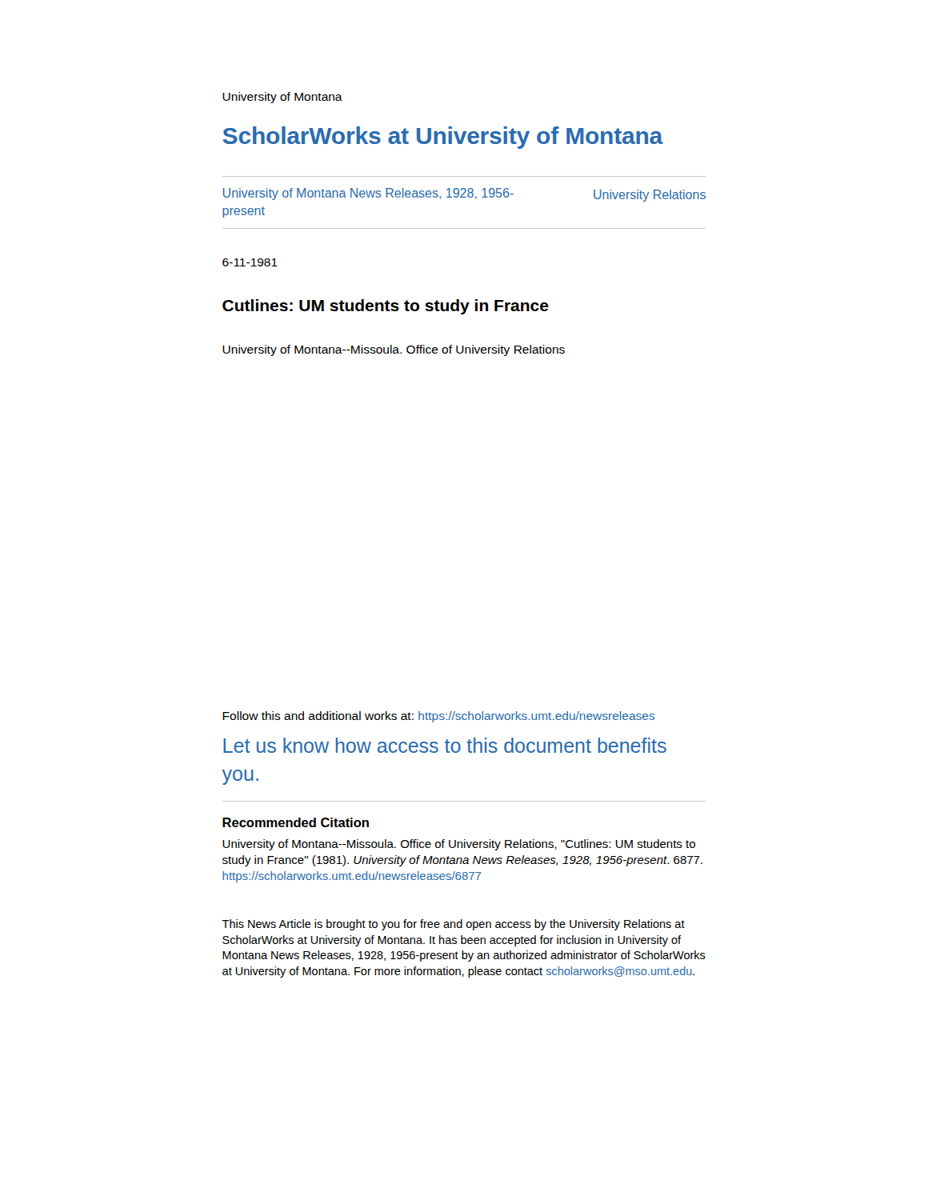University of Montana
ScholarWorks at University of Montana
University of Montana News Releases, 1928, 1956-present
University Relations
6-11-1981
Cutlines: UM students to study in France
University of Montana--Missoula. Office of University Relations
Follow this and additional works at: https://scholarworks.umt.edu/newsreleases
Let us know how access to this document benefits you.
Recommended Citation
University of Montana--Missoula. Office of University Relations, "Cutlines: UM students to study in France" (1981). University of Montana News Releases, 1928, 1956-present. 6877.
https://scholarworks.umt.edu/newsreleases/6877
This News Article is brought to you for free and open access by the University Relations at ScholarWorks at University of Montana. It has been accepted for inclusion in University of Montana News Releases, 1928, 1956-present by an authorized administrator of ScholarWorks at University of Montana. For more information, please contact scholarworks@mso.umt.edu.